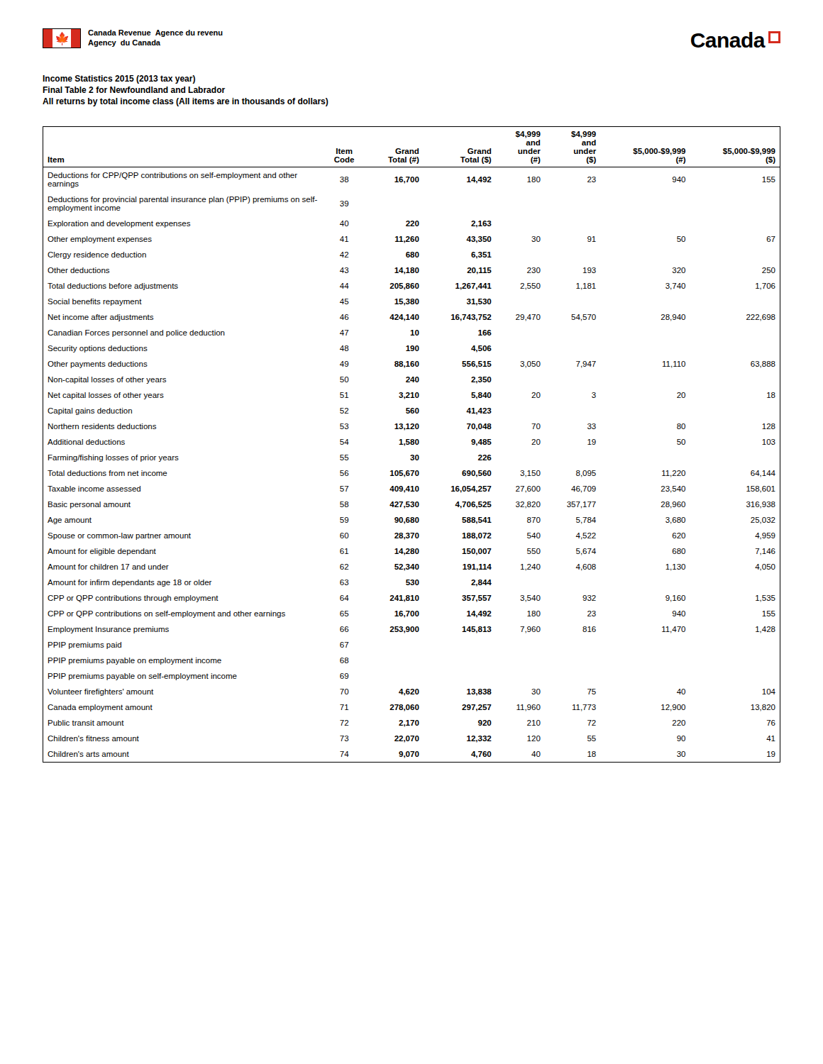🍁
Canada Revenue Agence du revenu
Agency du Canada
Canada
Income Statistics 2015 (2013 tax year)
Final Table 2 for Newfoundland and Labrador
All returns by total income class (All items are in thousands of dollars)
| Item | Item Code | Grand Total (#) | Grand Total ($) | $4,999 and under (#) | $4,999 and under ($) | $5,000-$9,999 (#) | $5,000-$9,999 ($) |
| --- | --- | --- | --- | --- | --- | --- | --- |
| Deductions for CPP/QPP contributions on self-employment and other earnings | 38 | 16,700 | 14,492 | 180 | 23 | 940 | 155 |
| Deductions for provincial parental insurance plan (PPIP) premiums on self-employment income | 39 | | | | | | |
| Exploration and development expenses | 40 | 220 | 2,163 | | | | |
| Other employment expenses | 41 | 11,260 | 43,350 | 30 | 91 | 50 | 67 |
| Clergy residence deduction | 42 | 680 | 6,351 | | | | |
| Other deductions | 43 | 14,180 | 20,115 | 230 | 193 | 320 | 250 |
| Total deductions before adjustments | 44 | 205,860 | 1,267,441 | 2,550 | 1,181 | 3,740 | 1,706 |
| Social benefits repayment | 45 | 15,380 | 31,530 | | | | |
| Net income after adjustments | 46 | 424,140 | 16,743,752 | 29,470 | 54,570 | 28,940 | 222,698 |
| Canadian Forces personnel and police deduction | 47 | 10 | 166 | | | | |
| Security options deductions | 48 | 190 | 4,506 | | | | |
| Other payments deductions | 49 | 88,160 | 556,515 | 3,050 | 7,947 | 11,110 | 63,888 |
| Non-capital losses of other years | 50 | 240 | 2,350 | | | | |
| Net capital losses of other years | 51 | 3,210 | 5,840 | 20 | 3 | 20 | 18 |
| Capital gains deduction | 52 | 560 | 41,423 | | | | |
| Northern residents deductions | 53 | 13,120 | 70,048 | 70 | 33 | 80 | 128 |
| Additional deductions | 54 | 1,580 | 9,485 | 20 | 19 | 50 | 103 |
| Farming/fishing losses of prior years | 55 | 30 | 226 | | | | |
| Total deductions from net income | 56 | 105,670 | 690,560 | 3,150 | 8,095 | 11,220 | 64,144 |
| Taxable income assessed | 57 | 409,410 | 16,054,257 | 27,600 | 46,709 | 23,540 | 158,601 |
| Basic personal amount | 58 | 427,530 | 4,706,525 | 32,820 | 357,177 | 28,960 | 316,938 |
| Age amount | 59 | 90,680 | 588,541 | 870 | 5,784 | 3,680 | 25,032 |
| Spouse or common-law partner amount | 60 | 28,370 | 188,072 | 540 | 4,522 | 620 | 4,959 |
| Amount for eligible dependant | 61 | 14,280 | 150,007 | 550 | 5,674 | 680 | 7,146 |
| Amount for children 17 and under | 62 | 52,340 | 191,114 | 1,240 | 4,608 | 1,130 | 4,050 |
| Amount for infirm dependants age 18 or older | 63 | 530 | 2,844 | | | | |
| CPP or QPP contributions through employment | 64 | 241,810 | 357,557 | 3,540 | 932 | 9,160 | 1,535 |
| CPP or QPP contributions on self-employment and other earnings | 65 | 16,700 | 14,492 | 180 | 23 | 940 | 155 |
| Employment Insurance premiums | 66 | 253,900 | 145,813 | 7,960 | 816 | 11,470 | 1,428 |
| PPIP premiums paid | 67 | | | | | | |
| PPIP premiums payable on employment income | 68 | | | | | | |
| PPIP premiums payable on self-employment income | 69 | | | | | | |
| Volunteer firefighters' amount | 70 | 4,620 | 13,838 | 30 | 75 | 40 | 104 |
| Canada employment amount | 71 | 278,060 | 297,257 | 11,960 | 11,773 | 12,900 | 13,820 |
| Public transit amount | 72 | 2,170 | 920 | 210 | 72 | 220 | 76 |
| Children's fitness amount | 73 | 22,070 | 12,332 | 120 | 55 | 90 | 41 |
| Children's arts amount | 74 | 9,070 | 4,760 | 40 | 18 | 30 | 19 |